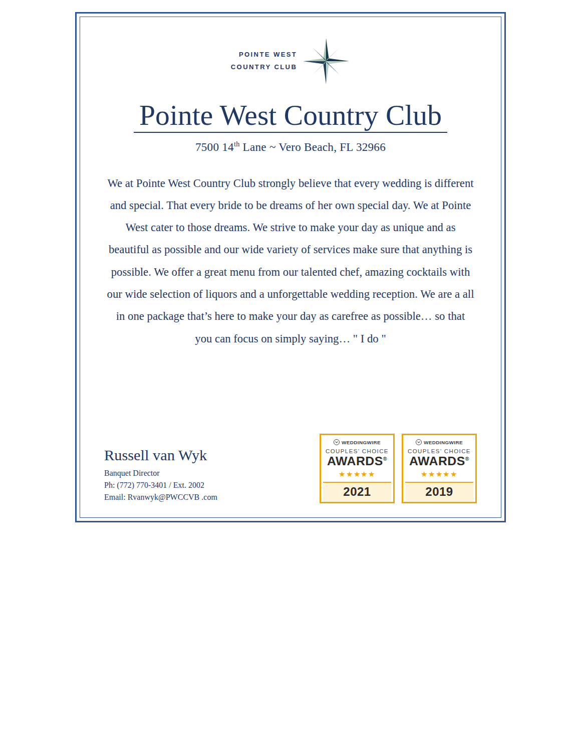POINTE WEST COUNTRY CLUB
Pointe West Country Club
7500 14th Lane ~ Vero Beach, FL 32966
We at Pointe West Country Club strongly believe that every wedding is different and special. That every bride to be dreams of her own special day. We at Pointe West cater to those dreams. We strive to make your day as unique and as beautiful as possible and our wide variety of services make sure that anything is possible. We offer a great menu from our talented chef, amazing cocktails with our wide selection of liquors and a unforgettable wedding reception. We are a all in one package that’s here to make your day as carefree as possible… so that you can focus on simply saying… " I do "
Russell van Wyk
Banquet Director
Ph: (772) 770-3401 / Ext. 2002
Email: Rvanwyk@PWCCVB .com
WEDDINGWIRE
COUPLES’ CHOICE
AWARDS®
★★★★★
2021
WEDDINGWIRE
COUPLES’ CHOICE
AWARDS®
★★★★★
2019